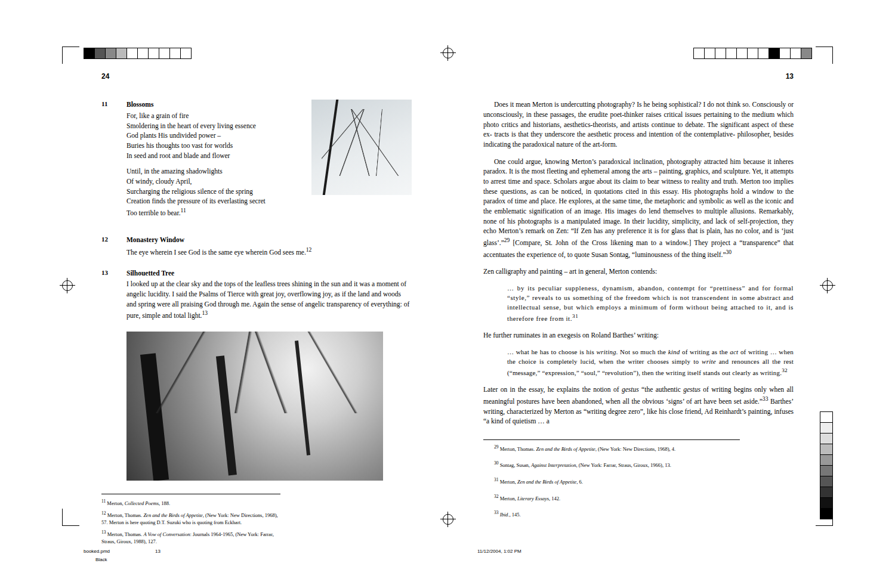24
11
Blossoms
For, like a grain of fire
Smoldering in the heart of every living essence
God plants His undivided power –
Buries his thoughts too vast for worlds
In seed and root and blade and flower
Until, in the amazing shadowlights
Of windy, cloudy April,
Surcharging the religious silence of the spring
Creation finds the pressure of its everlasting secret
Too terrible to bear.11
12
Monastery Window
The eye wherein I see God is the same eye wherein God sees me.12
13
Silhouetted Tree
I looked up at the clear sky and the tops of the leafless trees shining in the sun and it was a moment of angelic lucidity. I said the Psalms of Tierce with great joy, overflowing joy, as if the land and woods and spring were all praising God through me. Again the sense of angelic transparency of everything: of pure, simple and total light.13
11 Merton, Collected Poems, 188.
12 Merton, Thomas. Zen and the Birds of Appetite, (New York: New Directions, 1968), 57. Merton is here quoting D.T. Suzuki who is quoting from Eckhart.
13 Merton, Thomas. A Vow of Conversation: Journals 1964-1965, (New York: Farrar, Straus, Giroux, 1988), 127.
13
Does it mean Merton is undercutting photography? Is he being sophistical? I do not think so. Consciously or unconsciously, in these passages, the erudite poet-thinker raises critical issues pertaining to the medium which photo critics and historians, aesthetics-theorists, and artists continue to debate. The significant aspect of these ex- tracts is that they underscore the aesthetic process and intention of the contemplative- philosopher, besides indicating the paradoxical nature of the art-form.
One could argue, knowing Merton’s paradoxical inclination, photography attracted him because it inheres paradox. It is the most fleeting and ephemeral among the arts – painting, graphics, and sculpture. Yet, it attempts to arrest time and space. Scholars argue about its claim to bear witness to reality and truth. Merton too implies these questions, as can be noticed, in quotations cited in this essay. His photographs hold a window to the paradox of time and place. He explores, at the same time, the metaphoric and symbolic as well as the iconic and the emblematic signification of an image. His images do lend themselves to multiple allusions. Remarkably, none of his photographs is a manipulated image. In their lucidity, simplicity, and lack of self-projection, they echo Merton’s remark on Zen: “If Zen has any preference it is for glass that is plain, has no color, and is ‘just glass’.”29 [Compare, St. John of the Cross likening man to a window.] They project a “transparence” that accentuates the experience of, to quote Susan Sontag, “luminousness of the thing itself.”30
Zen calligraphy and painting – art in general, Merton contends:
… by its peculiar suppleness, dynamism, abandon, contempt for “prettiness” and for formal “style,” reveals to us something of the freedom which is not transcendent in some abstract and intellectual sense, but which employs a minimum of form without being attached to it, and is therefore free from it.31
He further ruminates in an exegesis on Roland Barthes’ writing:
… what he has to choose is his writing. Not so much the kind of writing as the act of writing … when the choice is completely lucid, when the writer chooses simply to write and renounces all the rest (“message,” “expression,” “soul,” “revolution”), then the writing itself stands out clearly as writing.32
Later on in the essay, he explains the notion of gestus “the authentic gestus of writing begins only when all meaningful postures have been abandoned, when all the obvious ‘signs’ of art have been set aside.”33 Barthes’ writing, characterized by Merton as “writing degree zero”, like his close friend, Ad Reinhardt’s painting, infuses “a kind of quietism … a
29 Merton, Thomas. Zen and the Birds of Appetite, (New York: New Directions, 1968), 4.
30 Sontag, Susan, Against Interpretation, (New York: Farrar, Straus, Giroux, 1966), 13.
31 Merton, Zen and the Birds of Appetite, 6.
32 Merton, Literary Essays, 142.
33 Ibid., 145.
booked.pmd 13 Black 11/12/2004, 1:02 PM